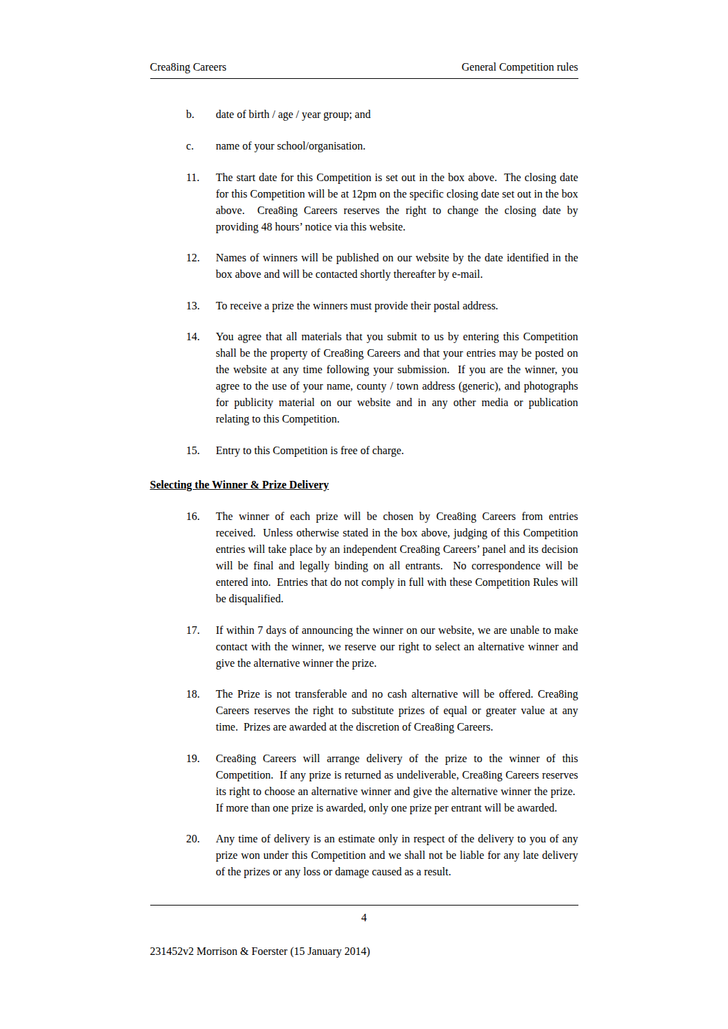Crea8ing Careers
General Competition rules
b. date of birth / age / year group; and
c. name of your school/organisation.
The start date for this Competition is set out in the box above. The closing date for this Competition will be at 12pm on the specific closing date set out in the box above. Crea8ing Careers reserves the right to change the closing date by providing 48 hours’ notice via this website.
Names of winners will be published on our website by the date identified in the box above and will be contacted shortly thereafter by e-mail.
To receive a prize the winners must provide their postal address.
You agree that all materials that you submit to us by entering this Competition shall be the property of Crea8ing Careers and that your entries may be posted on the website at any time following your submission. If you are the winner, you agree to the use of your name, county / town address (generic), and photographs for publicity material on our website and in any other media or publication relating to this Competition.
Entry to this Competition is free of charge.
Selecting the Winner & Prize Delivery
The winner of each prize will be chosen by Crea8ing Careers from entries received. Unless otherwise stated in the box above, judging of this Competition entries will take place by an independent Crea8ing Careers’ panel and its decision will be final and legally binding on all entrants. No correspondence will be entered into. Entries that do not comply in full with these Competition Rules will be disqualified.
If within 7 days of announcing the winner on our website, we are unable to make contact with the winner, we reserve our right to select an alternative winner and give the alternative winner the prize.
The Prize is not transferable and no cash alternative will be offered. Crea8ing Careers reserves the right to substitute prizes of equal or greater value at any time. Prizes are awarded at the discretion of Crea8ing Careers.
Crea8ing Careers will arrange delivery of the prize to the winner of this Competition. If any prize is returned as undeliverable, Crea8ing Careers reserves its right to choose an alternative winner and give the alternative winner the prize. If more than one prize is awarded, only one prize per entrant will be awarded.
Any time of delivery is an estimate only in respect of the delivery to you of any prize won under this Competition and we shall not be liable for any late delivery of the prizes or any loss or damage caused as a result.
4
231452v2 Morrison & Foerster (15 January 2014)